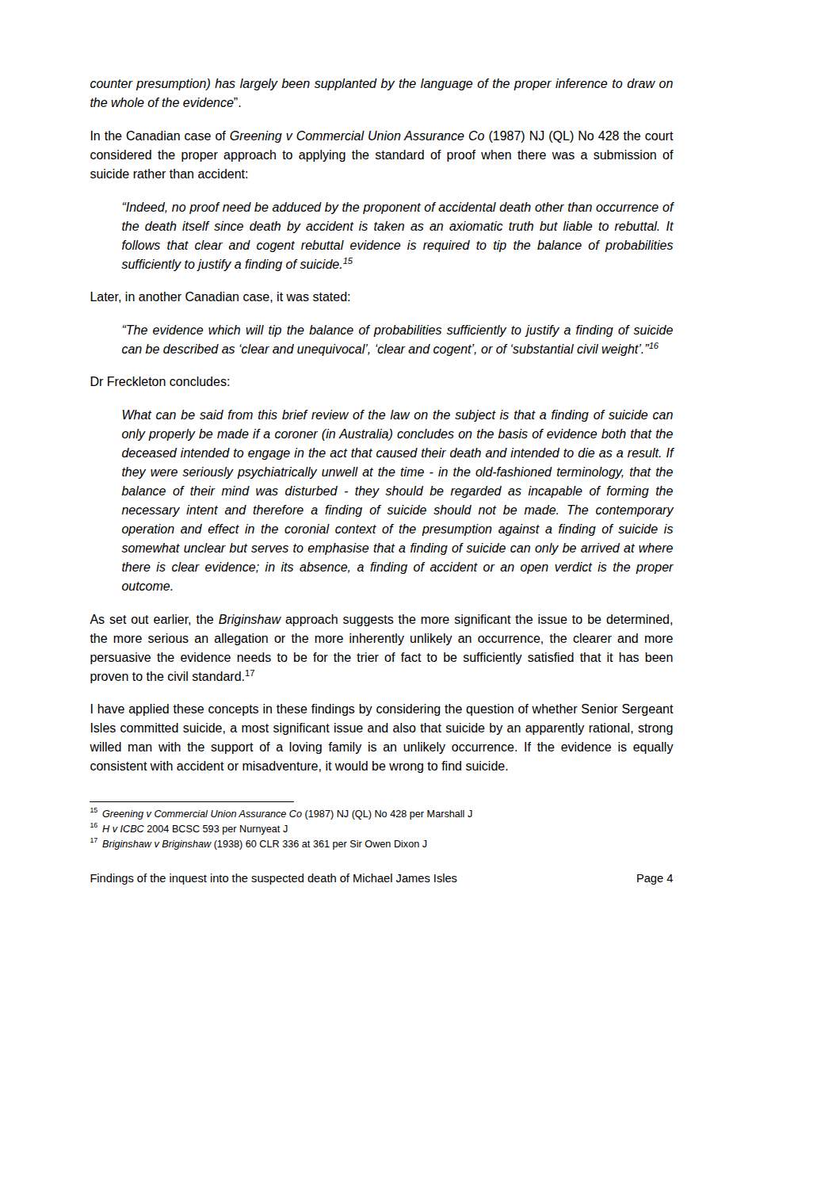counter presumption) has largely been supplanted by the language of the proper inference to draw on the whole of the evidence”.
In the Canadian case of Greening v Commercial Union Assurance Co (1987) NJ (QL) No 428 the court considered the proper approach to applying the standard of proof when there was a submission of suicide rather than accident:
“Indeed, no proof need be adduced by the proponent of accidental death other than occurrence of the death itself since death by accident is taken as an axiomatic truth but liable to rebuttal. It follows that clear and cogent rebuttal evidence is required to tip the balance of probabilities sufficiently to justify a finding of suicide.15
Later, in another Canadian case, it was stated:
“The evidence which will tip the balance of probabilities sufficiently to justify a finding of suicide can be described as ‘clear and unequivocal’, ‘clear and cogent’, or of ‘substantial civil weight’.”16
Dr Freckleton concludes:
What can be said from this brief review of the law on the subject is that a finding of suicide can only properly be made if a coroner (in Australia) concludes on the basis of evidence both that the deceased intended to engage in the act that caused their death and intended to die as a result. If they were seriously psychiatrically unwell at the time - in the old-fashioned terminology, that the balance of their mind was disturbed - they should be regarded as incapable of forming the necessary intent and therefore a finding of suicide should not be made. The contemporary operation and effect in the coronial context of the presumption against a finding of suicide is somewhat unclear but serves to emphasise that a finding of suicide can only be arrived at where there is clear evidence; in its absence, a finding of accident or an open verdict is the proper outcome.
As set out earlier, the Briginshaw approach suggests the more significant the issue to be determined, the more serious an allegation or the more inherently unlikely an occurrence, the clearer and more persuasive the evidence needs to be for the trier of fact to be sufficiently satisfied that it has been proven to the civil standard.17
I have applied these concepts in these findings by considering the question of whether Senior Sergeant Isles committed suicide, a most significant issue and also that suicide by an apparently rational, strong willed man with the support of a loving family is an unlikely occurrence. If the evidence is equally consistent with accident or misadventure, it would be wrong to find suicide.
15 Greening v Commercial Union Assurance Co (1987) NJ (QL) No 428 per Marshall J
16 H v ICBC 2004 BCSC 593 per Nurnyeat J
17 Briginshaw v Briginshaw (1938) 60 CLR 336 at 361 per Sir Owen Dixon J
Findings of the inquest into the suspected death of Michael James Isles
Page 4